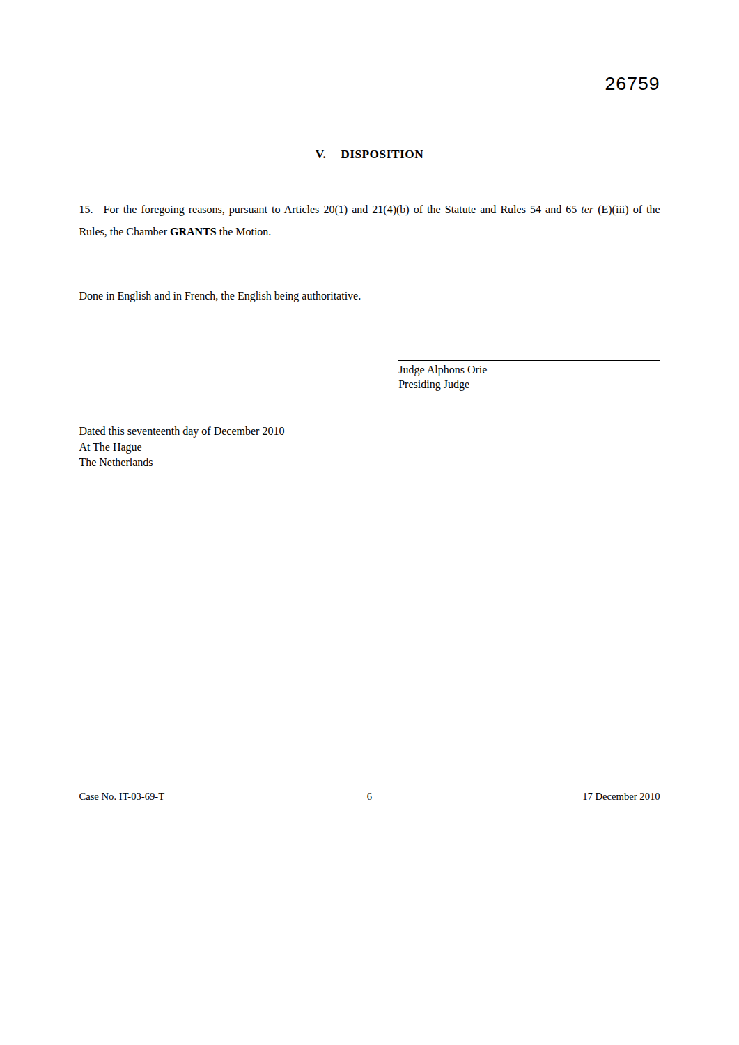26759
V. DISPOSITION
15. For the foregoing reasons, pursuant to Articles 20(1) and 21(4)(b) of the Statute and Rules 54 and 65 ter (E)(iii) of the Rules, the Chamber GRANTS the Motion.
Done in English and in French, the English being authoritative.
Judge Alphons Orie
Presiding Judge
Dated this seventeenth day of December 2010
At The Hague
The Netherlands
Case No. IT-03-69-T
6
17 December 2010